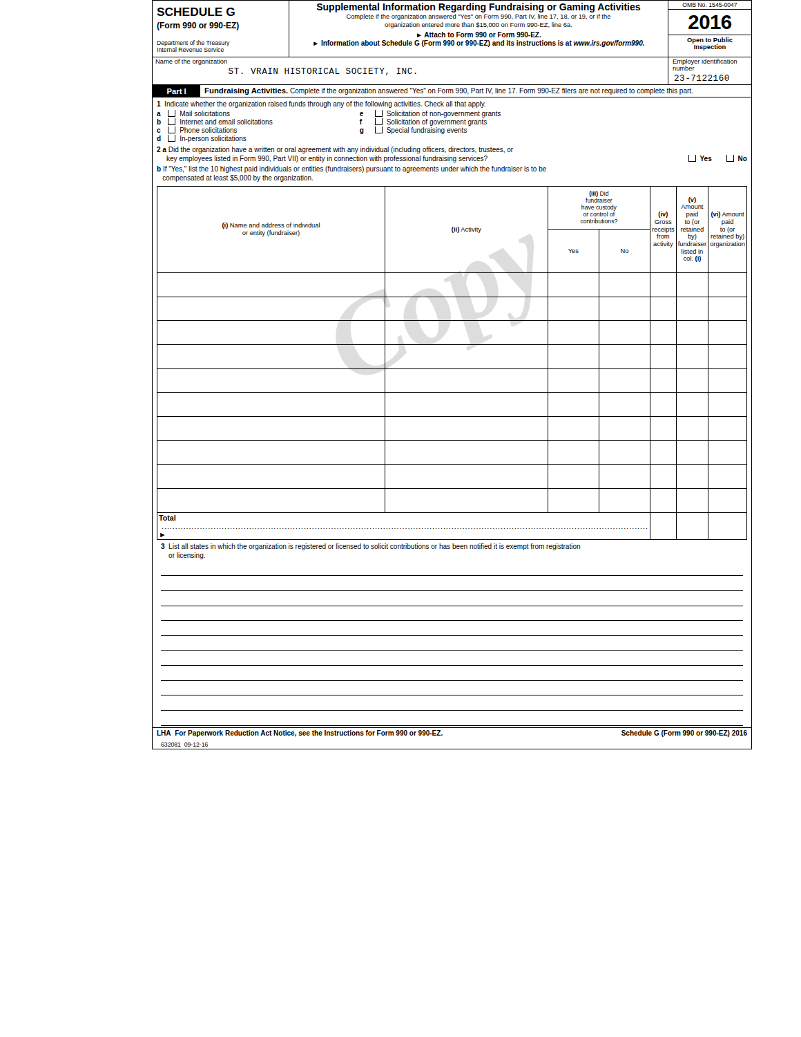Copy
| SCHEDULE G (Form 990 or 990-EZ) Department of the Treasury Internal Revenue Service | Supplemental Information Regarding Fundraising or Gaming Activities Complete if the organization answered "Yes" on Form 990, Part IV, line 17, 18, or 19, or if the organization entered more than $15,000 on Form 990-EZ, line 6a. ► Attach to Form 990 or Form 990-EZ. ► Information about Schedule G (Form 990 or 990-EZ) and its instructions is at www.irs.gov/form990. | OMB No. 1545-0047 2016 Open to Public Inspection |
| Name of the organization ST. VRAIN HISTORICAL SOCIETY, INC. | Employer identification number 23-7122160 |
| / Part I / Fundraising Activities. Complete if the organization answered "Yes" on Form 990, Part IV, line 17. Form 990-EZ filers are not required to complete this part. / |
| 1 Indicate whether the organization raised funds through any of the following activities. Check all that apply. / a / Mail solicitations / e / Solicitation of non-government grants / / b / Internet and email solicitations / f / Solicitation of government grants / / c / Phone solicitations / g / Special fundraising events / / d / In-person solicitations / / / 2 a Did the organization have a written or oral agreement with any individual (including officers, directors, trustees, or Yes No key employees listed in Form 990, Part VII) or entity in connection with professional fundraising services? b If "Yes," list the 10 highest paid individuals or entities (fundraisers) pursuant to agreements under which the fundraiser is to be compensated at least $5,000 by the organization. / (i) Name and address of individual or entity (fundraiser) / (ii) Activity / (iii) Did fundraiser have custody or control of contributions? / (iv) Gross receipts from activity / (v) Amount paid to (or retained by) fundraiser listed in col. (i) / (vi) Amount paid to (or retained by) organization / / --- / --- / --- / --- / --- / --- / / Yes / No / / Total .................................................................................................................................................................................. ► / / / / 3 List all states in which the organization is registered or licensed to solicit contributions or has been notified it is exempt from registration or licensing. |
| Schedule G (Form 990 or 990-EZ) 2016 LHA For Paperwork Reduction Act Notice, see the Instructions for Form 990 or 990-EZ. 632081 09-12-16 |